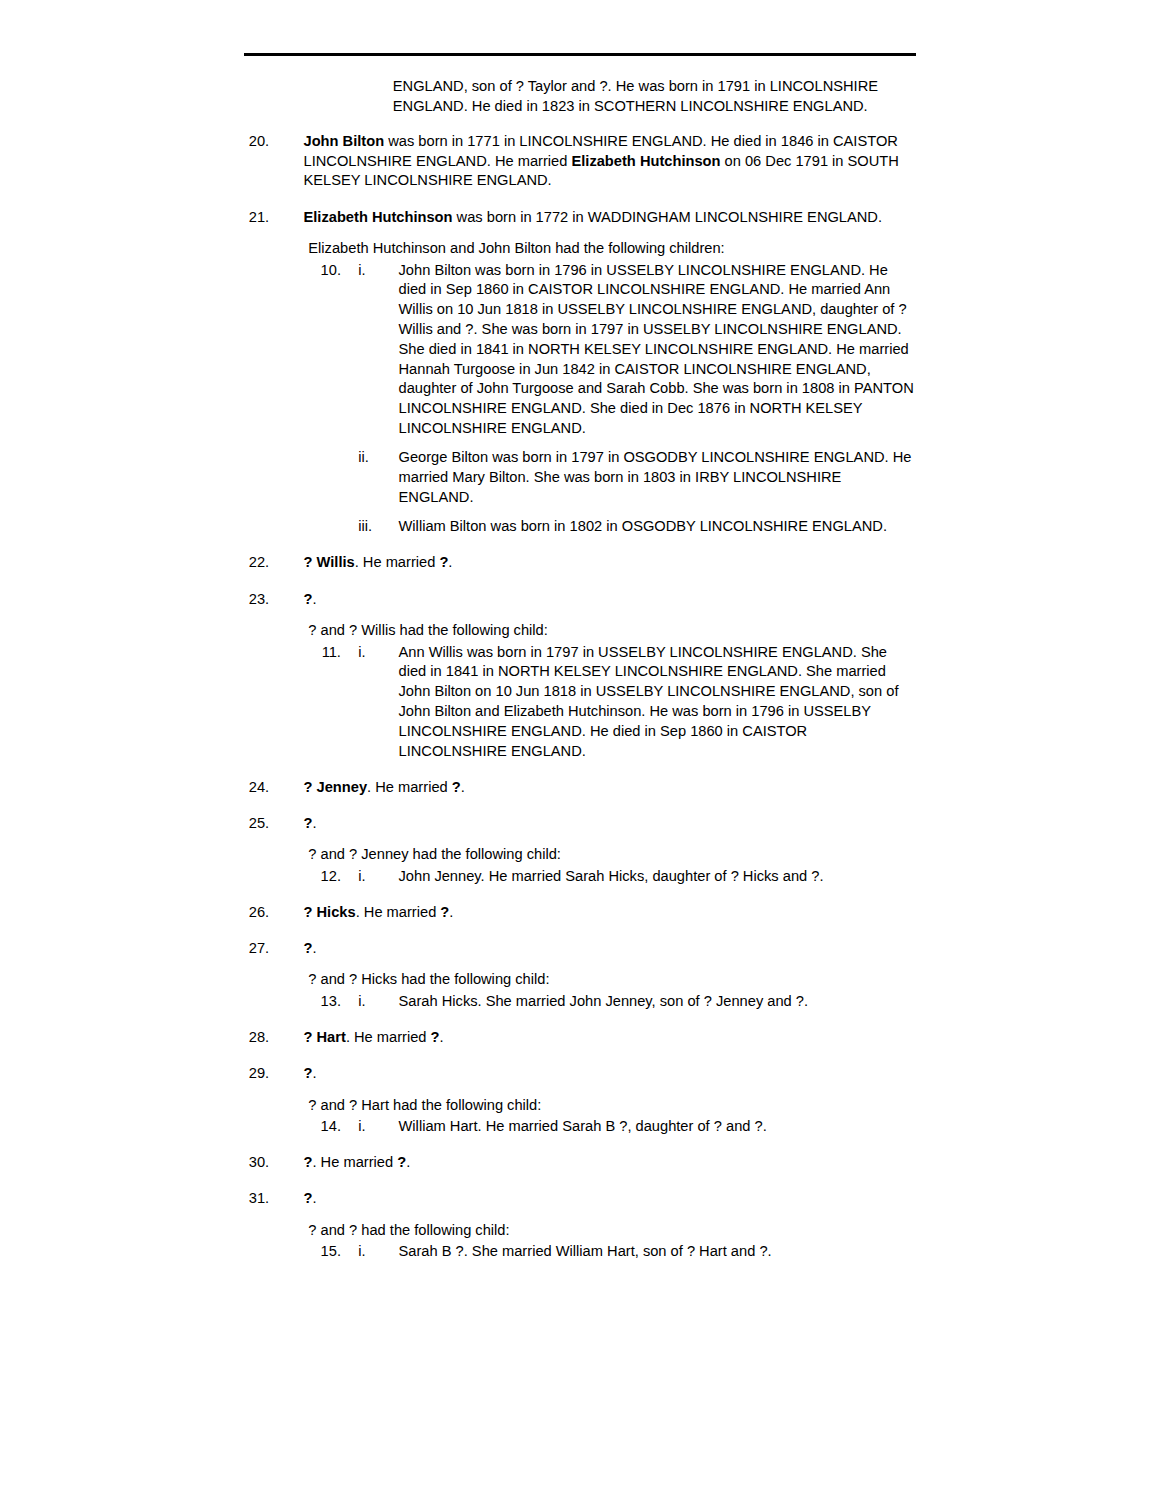ENGLAND, son of ? Taylor and ?. He was born in 1791 in LINCOLNSHIRE ENGLAND. He died in 1823 in SCOTHERN LINCOLNSHIRE ENGLAND.
20.
John Bilton was born in 1771 in LINCOLNSHIRE ENGLAND. He died in 1846 in CAISTOR LINCOLNSHIRE ENGLAND. He married Elizabeth Hutchinson on 06 Dec 1791 in SOUTH KELSEY LINCOLNSHIRE ENGLAND.
21.
Elizabeth Hutchinson was born in 1772 in WADDINGHAM LINCOLNSHIRE ENGLAND.
Elizabeth Hutchinson and John Bilton had the following children:
10.
i.
John Bilton was born in 1796 in USSELBY LINCOLNSHIRE ENGLAND. He died in Sep 1860 in CAISTOR LINCOLNSHIRE ENGLAND. He married Ann Willis on 10 Jun 1818 in USSELBY LINCOLNSHIRE ENGLAND, daughter of ? Willis and ?. She was born in 1797 in USSELBY LINCOLNSHIRE ENGLAND. She died in 1841 in NORTH KELSEY LINCOLNSHIRE ENGLAND. He married Hannah Turgoose in Jun 1842 in CAISTOR LINCOLNSHIRE ENGLAND, daughter of John Turgoose and Sarah Cobb. She was born in 1808 in PANTON LINCOLNSHIRE ENGLAND. She died in Dec 1876 in NORTH KELSEY LINCOLNSHIRE ENGLAND.
ii.
George Bilton was born in 1797 in OSGODBY LINCOLNSHIRE ENGLAND. He married Mary Bilton. She was born in 1803 in IRBY LINCOLNSHIRE ENGLAND.
iii.
William Bilton was born in 1802 in OSGODBY LINCOLNSHIRE ENGLAND.
22.
? Willis. He married ?.
23.
?.
? and ? Willis had the following child:
11.
i.
Ann Willis was born in 1797 in USSELBY LINCOLNSHIRE ENGLAND. She died in 1841 in NORTH KELSEY LINCOLNSHIRE ENGLAND. She married John Bilton on 10 Jun 1818 in USSELBY LINCOLNSHIRE ENGLAND, son of John Bilton and Elizabeth Hutchinson. He was born in 1796 in USSELBY LINCOLNSHIRE ENGLAND. He died in Sep 1860 in CAISTOR LINCOLNSHIRE ENGLAND.
24.
? Jenney. He married ?.
25.
?.
? and ? Jenney had the following child:
12.
i.
John Jenney. He married Sarah Hicks, daughter of ? Hicks and ?.
26.
? Hicks. He married ?.
27.
?.
? and ? Hicks had the following child:
13.
i.
Sarah Hicks. She married John Jenney, son of ? Jenney and ?.
28.
? Hart. He married ?.
29.
?.
? and ? Hart had the following child:
14.
i.
William Hart. He married Sarah B ?, daughter of ? and ?.
30.
?. He married ?.
31.
?.
? and ? had the following child:
15.
i.
Sarah B ?. She married William Hart, son of ? Hart and ?.